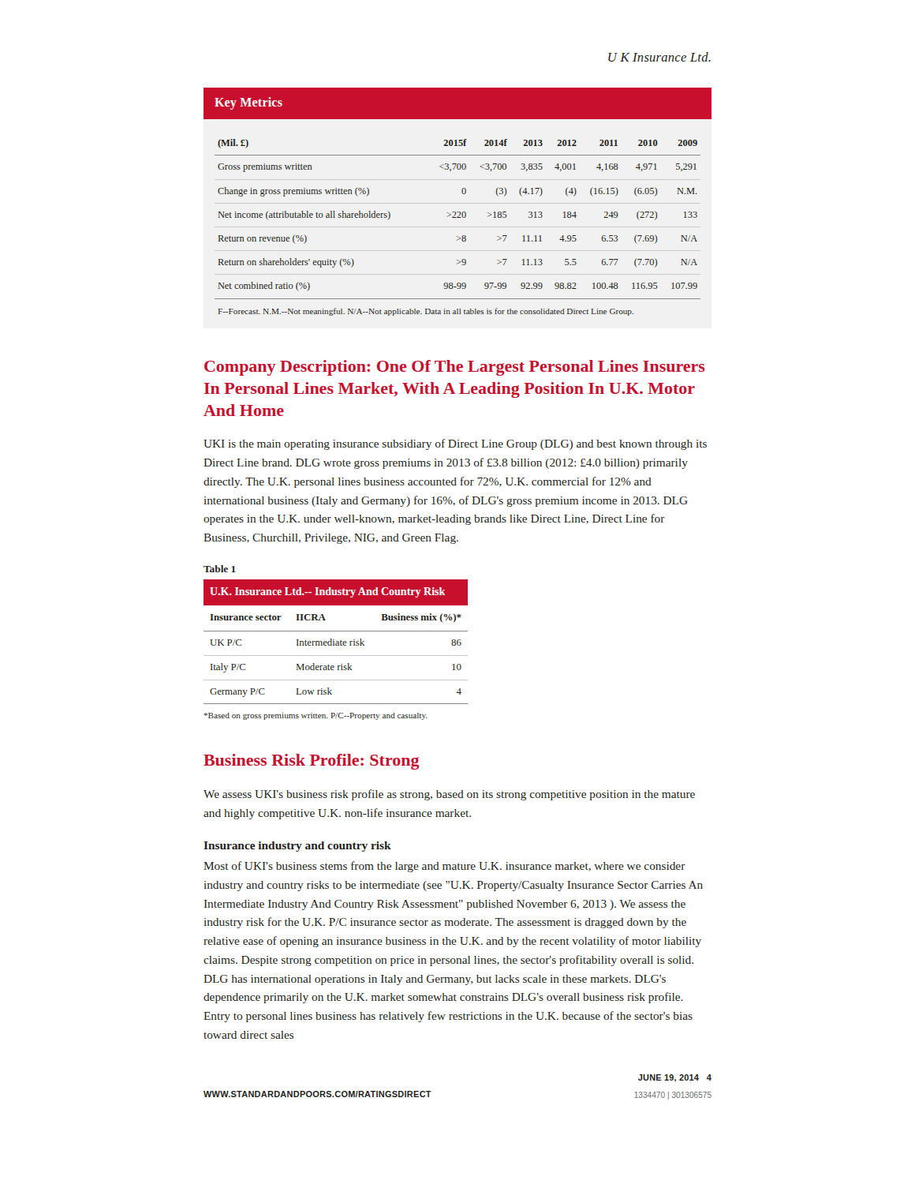U K Insurance Ltd.
Key Metrics
| (Mil. £) | 2015f | 2014f | 2013 | 2012 | 2011 | 2010 | 2009 |
| --- | --- | --- | --- | --- | --- | --- | --- |
| Gross premiums written | <3,700 | <3,700 | 3,835 | 4,001 | 4,168 | 4,971 | 5,291 |
| Change in gross premiums written (%) | 0 | (3) | (4.17) | (4) | (16.15) | (6.05) | N.M. |
| Net income (attributable to all shareholders) | >220 | >185 | 313 | 184 | 249 | (272) | 133 |
| Return on revenue (%) | >8 | >7 | 11.11 | 4.95 | 6.53 | (7.69) | N/A |
| Return on shareholders' equity (%) | >9 | >7 | 11.13 | 5.5 | 6.77 | (7.70) | N/A |
| Net combined ratio (%) | 98-99 | 97-99 | 92.99 | 98.82 | 100.48 | 116.95 | 107.99 |
F--Forecast. N.M.--Not meaningful. N/A--Not applicable. Data in all tables is for the consolidated Direct Line Group.
Company Description: One Of The Largest Personal Lines Insurers In Personal Lines Market, With A Leading Position In U.K. Motor And Home
UKI is the main operating insurance subsidiary of Direct Line Group (DLG) and best known through its Direct Line brand. DLG wrote gross premiums in 2013 of £3.8 billion (2012: £4.0 billion) primarily directly. The U.K. personal lines business accounted for 72%, U.K. commercial for 12% and international business (Italy and Germany) for 16%, of DLG's gross premium income in 2013. DLG operates in the U.K. under well-known, market-leading brands like Direct Line, Direct Line for Business, Churchill, Privilege, NIG, and Green Flag.
Table 1
U.K. Insurance Ltd.-- Industry And Country Risk
| Insurance sector | IICRA | Business mix (%)* |
| --- | --- | --- |
| UK P/C | Intermediate risk | 86 |
| Italy P/C | Moderate risk | 10 |
| Germany P/C | Low risk | 4 |
*Based on gross premiums written. P/C--Property and casualty.
Business Risk Profile: Strong
We assess UKI's business risk profile as strong, based on its strong competitive position in the mature and highly competitive U.K. non-life insurance market.
Insurance industry and country risk
Most of UKI's business stems from the large and mature U.K. insurance market, where we consider industry and country risks to be intermediate (see "U.K. Property/Casualty Insurance Sector Carries An Intermediate Industry And Country Risk Assessment" published November 6, 2013 ). We assess the industry risk for the U.K. P/C insurance sector as moderate. The assessment is dragged down by the relative ease of opening an insurance business in the U.K. and by the recent volatility of motor liability claims. Despite strong competition on price in personal lines, the sector's profitability overall is solid. DLG has international operations in Italy and Germany, but lacks scale in these markets. DLG's dependence primarily on the U.K. market somewhat constrains DLG's overall business risk profile. Entry to personal lines business has relatively few restrictions in the U.K. because of the sector's bias toward direct sales
WWW.STANDARDANDPOORS.COM/RATINGSDIRECT
JUNE 19, 2014 4
1334470 | 301306575